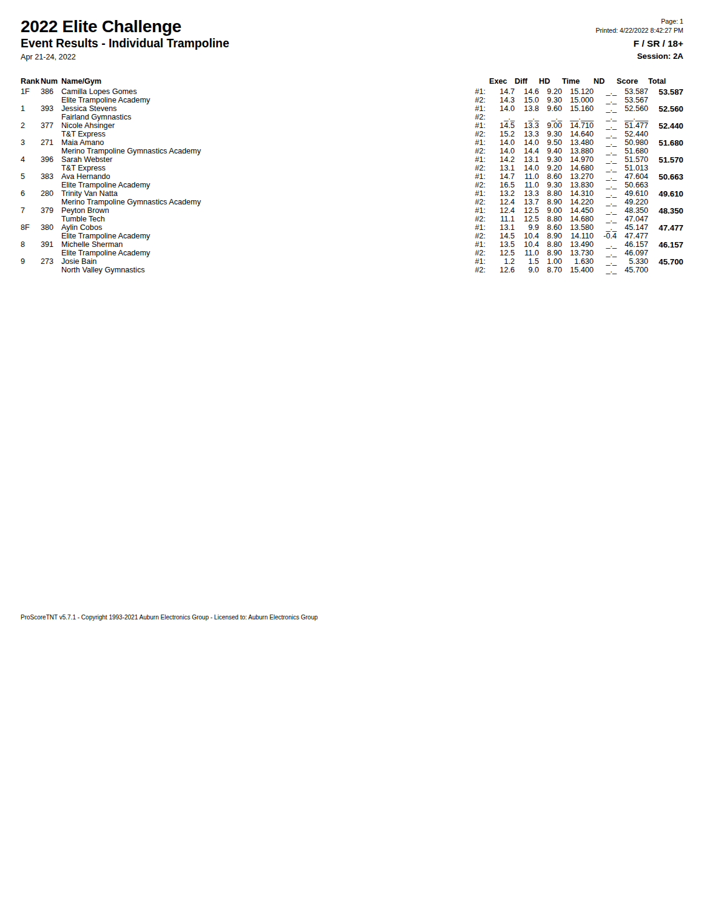2022 Elite Challenge
Event Results - Individual Trampoline
Apr 21-24, 2022
Page: 1
Printed: 4/22/2022 8:42:27 PM
F / SR / 18+
Session: 2A
| Rank | Num | Name/Gym | | Exec | Diff | HD | Time | ND | Score | Total |
| --- | --- | --- | --- | --- | --- | --- | --- | --- | --- | --- |
| 1F | 386 | Camilla Lopes Gomes | #1: | 14.7 | 14.6 | 9.20 | 15.120 | _._ | 53.587 | 53.587 |
| | | Elite Trampoline Academy | #2: | 14.3 | 15.0 | 9.30 | 15.000 | _._ | 53.567 |
| 1 | 393 | Jessica Stevens | #1: | 14.0 | 13.8 | 9.60 | 15.160 | _._ | 52.560 | 52.560 |
| | | Fairland Gymnastics | #2: | _._ | _._ | _._ | __.___ | _._ | __.___ |
| 2 | 377 | Nicole Ahsinger | #1: | 14.5 | 13.3 | 9.00 | 14.710 | _._ | 51.477 | 52.440 |
| | | T&T Express | #2: | 15.2 | 13.3 | 9.30 | 14.640 | _._ | 52.440 |
| 3 | 271 | Maia Amano | #1: | 14.0 | 14.0 | 9.50 | 13.480 | _._ | 50.980 | 51.680 |
| | | Merino Trampoline Gymnastics Academy | #2: | 14.0 | 14.4 | 9.40 | 13.880 | _._ | 51.680 |
| 4 | 396 | Sarah Webster | #1: | 14.2 | 13.1 | 9.30 | 14.970 | _._ | 51.570 | 51.570 |
| | | T&T Express | #2: | 13.1 | 14.0 | 9.20 | 14.680 | _._ | 51.013 |
| 5 | 383 | Ava Hernando | #1: | 14.7 | 11.0 | 8.60 | 13.270 | _._ | 47.604 | 50.663 |
| | | Elite Trampoline Academy | #2: | 16.5 | 11.0 | 9.30 | 13.830 | _._ | 50.663 |
| 6 | 280 | Trinity Van Natta | #1: | 13.2 | 13.3 | 8.80 | 14.310 | _._ | 49.610 | 49.610 |
| | | Merino Trampoline Gymnastics Academy | #2: | 12.4 | 13.7 | 8.90 | 14.220 | _._ | 49.220 |
| 7 | 379 | Peyton Brown | #1: | 12.4 | 12.5 | 9.00 | 14.450 | _._ | 48.350 | 48.350 |
| | | Tumble Tech | #2: | 11.1 | 12.5 | 8.80 | 14.680 | _._ | 47.047 |
| 8F | 380 | Aylin Cobos | #1: | 13.1 | 9.9 | 8.60 | 13.580 | _._ | 45.147 | 47.477 |
| | | Elite Trampoline Academy | #2: | 14.5 | 10.4 | 8.90 | 14.110 | -0.4 | 47.477 |
| 8 | 391 | Michelle Sherman | #1: | 13.5 | 10.4 | 8.80 | 13.490 | _._ | 46.157 | 46.157 |
| | | Elite Trampoline Academy | #2: | 12.5 | 11.0 | 8.90 | 13.730 | _._ | 46.097 |
| 9 | 273 | Josie Bain | #1: | 1.2 | 1.5 | 1.00 | 1.630 | _._ | 5.330 | 45.700 |
| | | North Valley Gymnastics | #2: | 12.6 | 9.0 | 8.70 | 15.400 | _._ | 45.700 |
ProScoreTNT v5.7.1 - Copyright 1993-2021 Auburn Electronics Group - Licensed to: Auburn Electronics Group